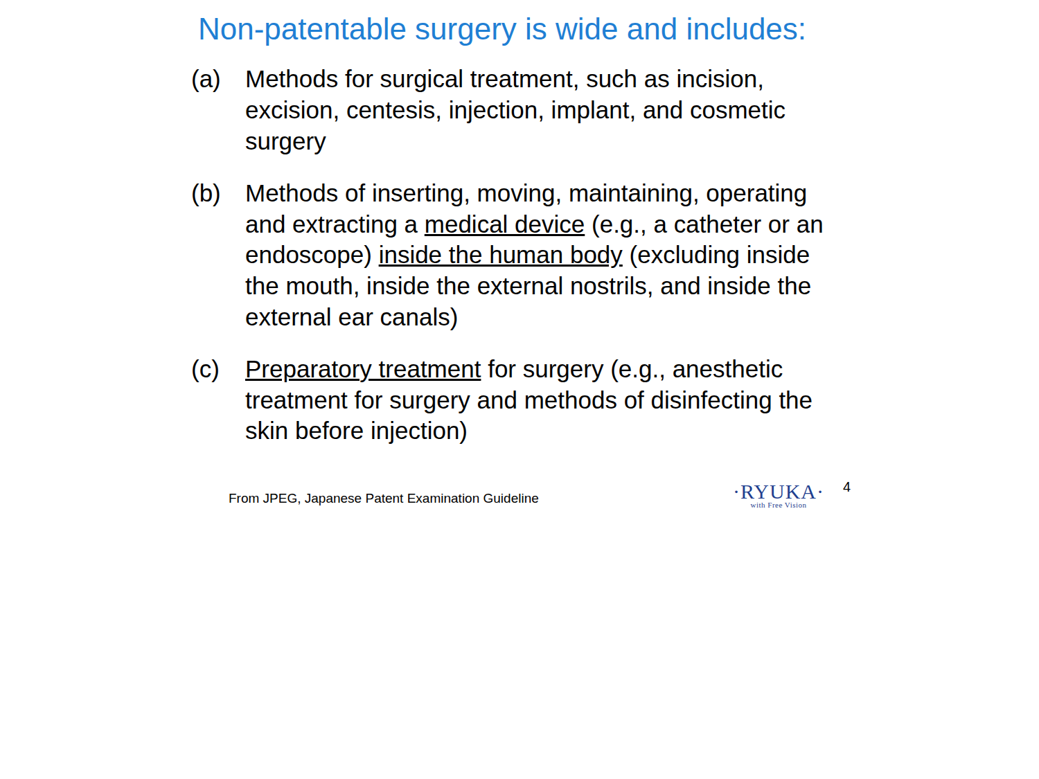Non-patentable surgery is wide and includes:
(a) Methods for surgical treatment, such as incision, excision, centesis, injection, implant, and cosmetic surgery
(b) Methods of inserting, moving, maintaining, operating and extracting a medical device (e.g., a catheter or an endoscope) inside the human body (excluding inside the mouth, inside the external nostrils, and inside the external ear canals)
(c) Preparatory treatment for surgery (e.g., anesthetic treatment for surgery and methods of disinfecting the skin before injection)
From JPEG, Japanese Patent Examination Guideline
·RYUKA·
with Free Vision
4